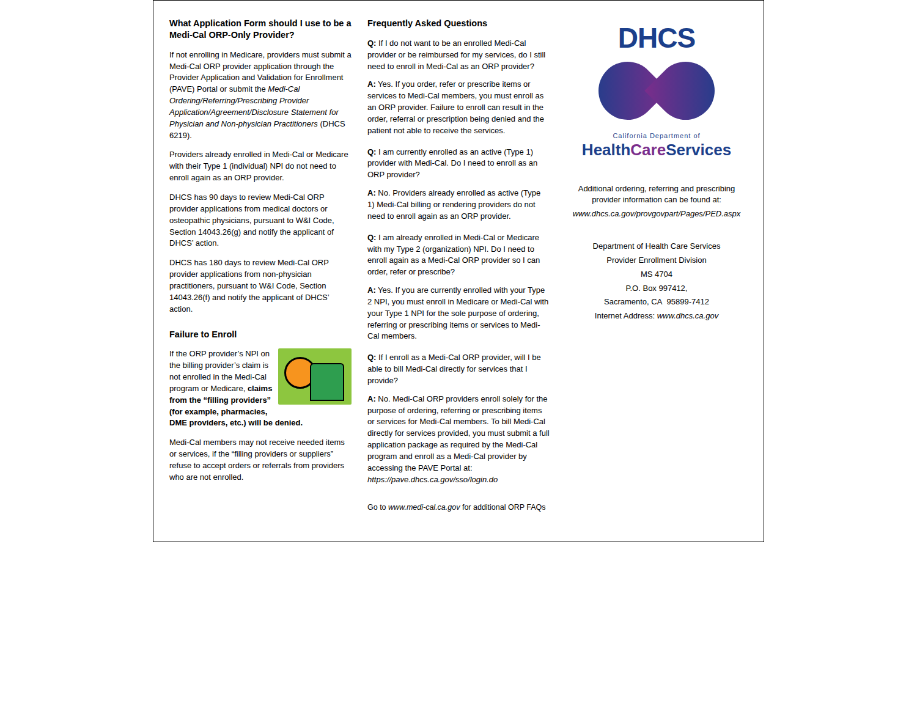What Application Form should I use to be a Medi-Cal ORP-Only Provider?
If not enrolling in Medicare, providers must submit a Medi-Cal ORP provider application through the Provider Application and Validation for Enrollment (PAVE) Portal or submit the Medi-Cal Ordering/Referring/Prescribing Provider Application/Agreement/Disclosure Statement for Physician and Non-physician Practitioners (DHCS 6219).
Providers already enrolled in Medi-Cal or Medicare with their Type 1 (individual) NPI do not need to enroll again as an ORP provider.
DHCS has 90 days to review Medi-Cal ORP provider applications from medical doctors or osteopathic physicians, pursuant to W&I Code, Section 14043.26(g) and notify the applicant of DHCS’ action.
DHCS has 180 days to review Medi-Cal ORP provider applications from non-physician practitioners, pursuant to W&I Code, Section 14043.26(f) and notify the applicant of DHCS’ action.
Failure to Enroll
If the ORP provider’s NPI on the billing provider’s claim is not enrolled in the Medi-Cal program or Medicare, claims from the “filling providers” (for example, pharmacies, DME providers, etc.) will be denied.
Medi-Cal members may not receive needed items or services, if the “filling providers or suppliers” refuse to accept orders or referrals from providers who are not enrolled.
Frequently Asked Questions
Q: If I do not want to be an enrolled Medi-Cal provider or be reimbursed for my services, do I still need to enroll in Medi-Cal as an ORP provider?
A: Yes. If you order, refer or prescribe items or services to Medi-Cal members, you must enroll as an ORP provider. Failure to enroll can result in the order, referral or prescription being denied and the patient not able to receive the services.
Q: I am currently enrolled as an active (Type 1) provider with Medi-Cal. Do I need to enroll as an ORP provider?
A: No. Providers already enrolled as active (Type 1) Medi-Cal billing or rendering providers do not need to enroll again as an ORP provider.
Q: I am already enrolled in Medi-Cal or Medicare with my Type 2 (organization) NPI. Do I need to enroll again as a Medi-Cal ORP provider so I can order, refer or prescribe?
A: Yes. If you are currently enrolled with your Type 2 NPI, you must enroll in Medicare or Medi-Cal with your Type 1 NPI for the sole purpose of ordering, referring or prescribing items or services to Medi-Cal members.
Q: If I enroll as a Medi-Cal ORP provider, will I be able to bill Medi-Cal directly for services that I provide?
A: No. Medi-Cal ORP providers enroll solely for the purpose of ordering, referring or prescribing items or services for Medi-Cal members. To bill Medi-Cal directly for services provided, you must submit a full application package as required by the Medi-Cal program and enroll as a Medi-Cal provider by accessing the PAVE Portal at: https://pave.dhcs.ca.gov/sso/login.do
Go to www.medi-cal.ca.gov for additional ORP FAQs
DHCS
California Department of
Health Care Services
Additional ordering, referring and prescribing provider information can be found at:
www.dhcs.ca.gov/provgovpart/Pages/PED.aspx
Department of Health Care Services
Provider Enrollment Division
MS 4704
P.O. Box 997412,
Sacramento, CA 95899-7412
Internet Address: www.dhcs.ca.gov